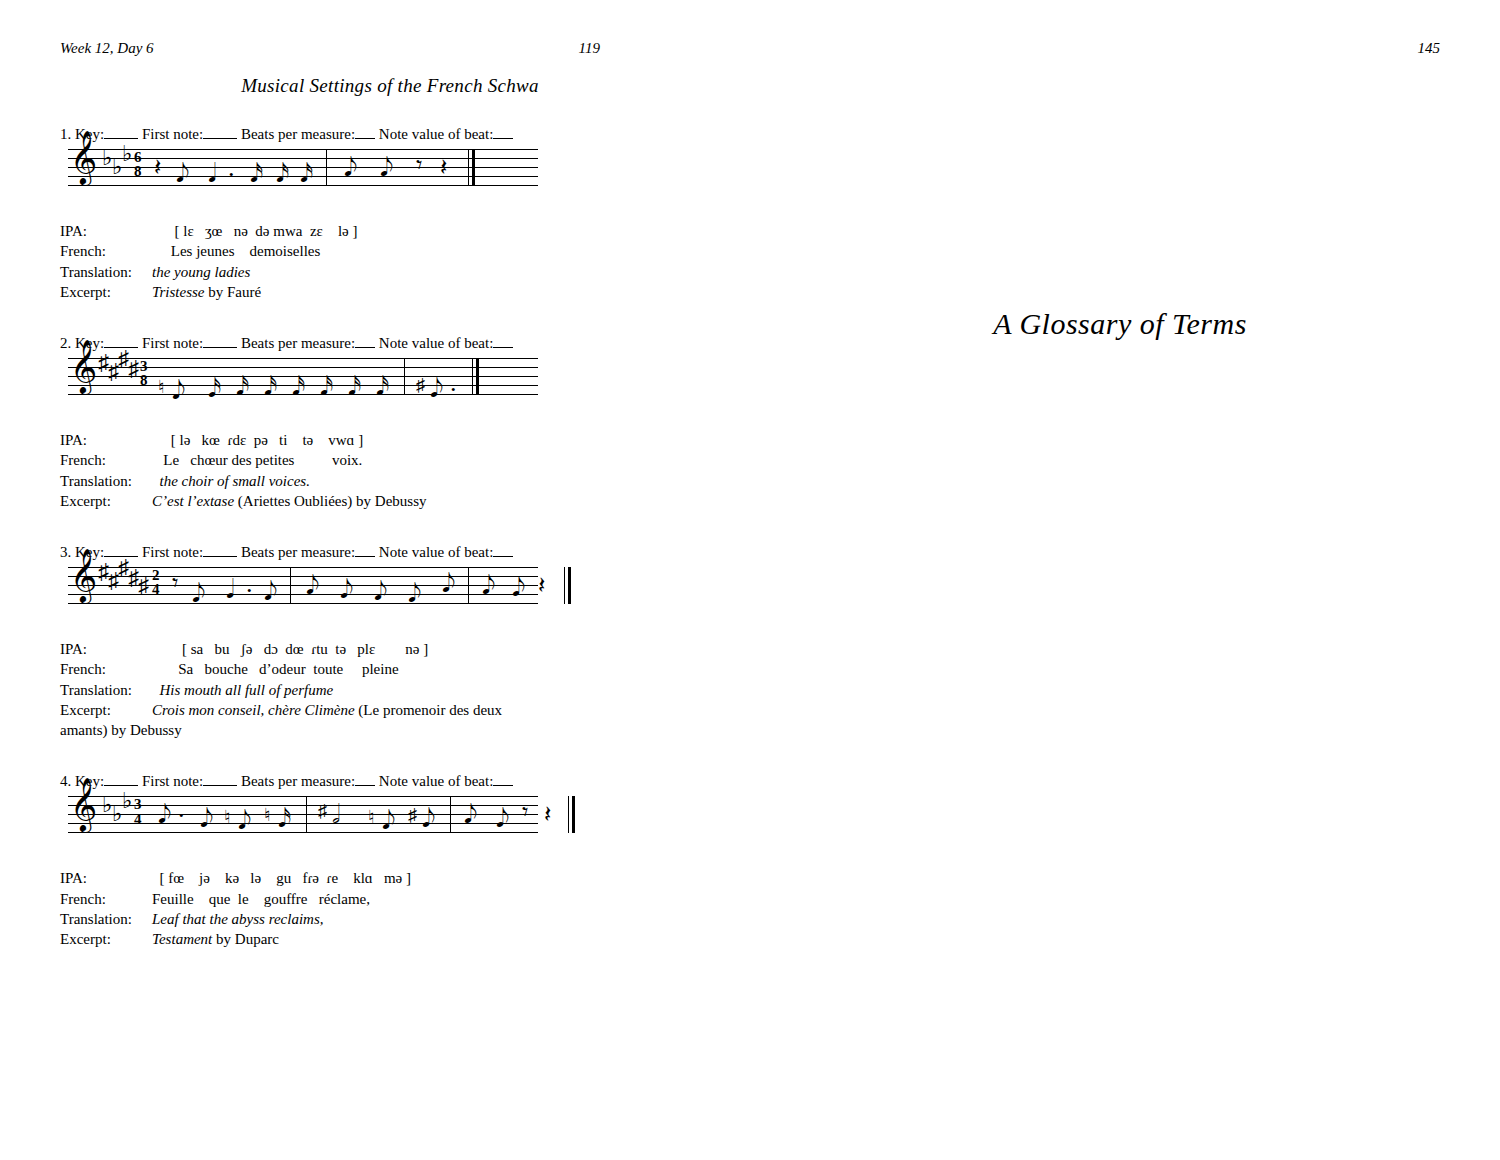Week 12, Day 6 119
Musical Settings of the French Schwa
1. Key: First note: Beats per measure: Note value of beat:
𝄞
♭
♭
♭
68
𝄽
𝅘𝅥𝅮
𝅘𝅥
.
𝅘𝅥𝅯
𝅘𝅥𝅯
𝅘𝅥𝅯
𝅘𝅥𝅮
𝅘𝅥𝅮
𝄾
𝄽
IPA: [ lɛ ʒœ nə də mwa zɛ lə ]
French: Les jeunes demoiselles
Translation: the young ladies
Excerpt: Tristesse by Fauré
2. Key: First note: Beats per measure: Note value of beat:
𝄞
♯
♯
♯
♯
38
♮
𝅘𝅥𝅮
𝅘𝅥𝅯
𝅘𝅥𝅯
𝅘𝅥𝅯
𝅘𝅥𝅯
𝅘𝅥𝅯
𝅘𝅥𝅯
𝅘𝅥𝅯
♯
𝅘𝅥𝅮
.
IPA: [ lə kœ ɾdɛ pə ti tə vwɑ ]
French: Le chœur des petites voix.
Translation: the choir of small voices.
Excerpt: C’est l’extase (Ariettes Oubliées) by Debussy
3. Key: First note: Beats per measure: Note value of beat:
𝄞
♯
♯
♯
♯
♯
24
𝄾
𝅘𝅥𝅮
𝅘𝅥
.
𝅘𝅥𝅮
𝅘𝅥𝅮
𝅘𝅥𝅮
𝅘𝅥𝅮
𝅘𝅥𝅮
𝅺
𝅘𝅥𝅮
𝅘𝅥𝅮
𝅘𝅥𝅮
𝄽
IPA: [ sa bu ʃə dɔ dœ ɾtu tə plɛ nə ]
French: Sa bouche d’odeur toute pleine
Translation: His mouth all full of perfume
Excerpt: Crois mon conseil, chère Climène (Le promenoir des deux
amants) by Debussy
4. Key: First note: Beats per measure: Note value of beat:
𝄞
♭
♭
♭
34
𝅘𝅥𝅮
.
𝅘𝅥𝅮
♮
𝅘𝅥𝅮
♮
𝅘𝅥𝅯
♯
𝅗𝅥
♮
𝅘𝅥𝅮
♯
𝅘𝅥𝅮
𝅘𝅥𝅮
𝅘𝅥𝅮
𝄾
𝄽
IPA: [ fœ jə kə lə gu fɾə ɾe klɑ mə ]
French: Feuille que le gouffre réclame,
Translation: Leaf that the abyss reclaims,
Excerpt: Testament by Duparc
145
A Glossary of Terms